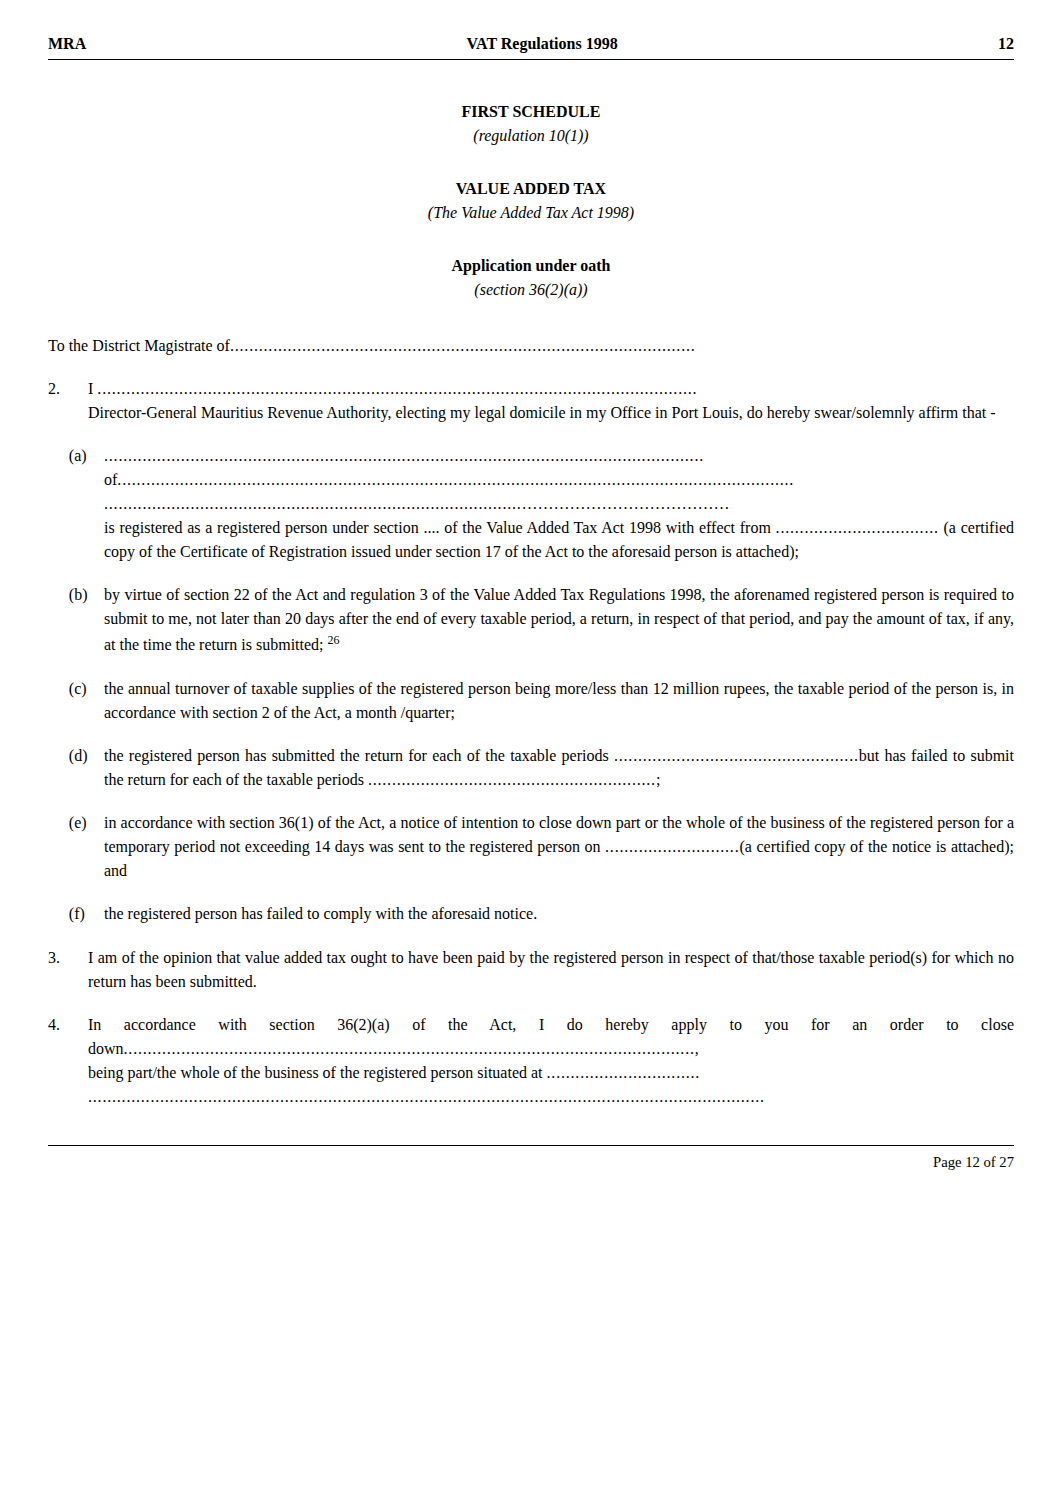MRA VAT Regulations 1998 12
FIRST SCHEDULE
(regulation 10(1))
VALUE ADDED TAX
(The Value Added Tax Act 1998)
Application under oath
(section 36(2)(a))
To the District Magistrate of.................................................................................................
2. I .............................................................................................................................
Director-General Mauritius Revenue Authority, electing my legal domicile in my Office in Port Louis, do hereby swear/solemnly affirm that -
(a) ............................................................................................................................. of............................................................................................................................................. .......................................................................................…………………………………
is registered as a registered person under section .... of the Value Added Tax Act 1998 with effect from .................................. (a certified copy of the Certificate of Registration issued under section 17 of the Act to the aforesaid person is attached);
(b) by virtue of section 22 of the Act and regulation 3 of the Value Added Tax Regulations 1998, the aforenamed registered person is required to submit to me, not later than 20 days after the end of every taxable period, a return, in respect of that period, and pay the amount of tax, if any, at the time the return is submitted; 26
(c) the annual turnover of taxable supplies of the registered person being more/less than 12 million rupees, the taxable period of the person is, in accordance with section 2 of the Act, a month /quarter;
(d) the registered person has submitted the return for each of the taxable periods ................................................... but has failed to submit the return for each of the taxable periods ............................................................;
(e) in accordance with section 36(1) of the Act, a notice of intention to close down part or the whole of the business of the registered person for a temporary period not exceeding 14 days was sent to the registered person on ............................(a certified copy of the notice is attached); and
(f) the registered person has failed to comply with the aforesaid notice.
3. I am of the opinion that value added tax ought to have been paid by the registered person in respect of that/those taxable period(s) for which no return has been submitted.
4. In accordance with section 36(2)(a) of the Act, I do hereby apply to you for an order to close down.......................................................................................................................,
being part/the whole of the business of the registered person situated at ................................
.............................................................................................................................................
Page 12 of 27